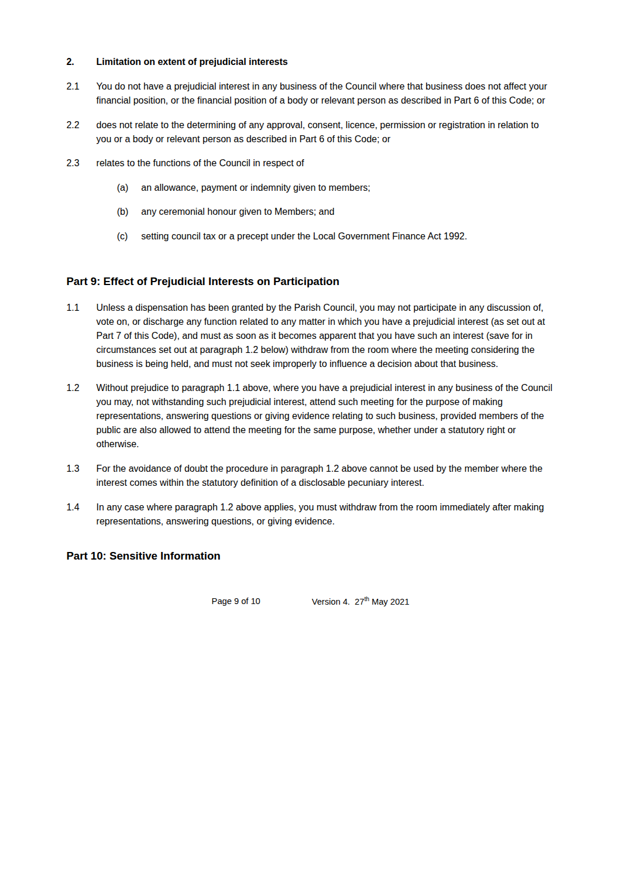2.
Limitation on extent of prejudicial interests
2.1
You do not have a prejudicial interest in any business of the Council where that business does not affect your financial position, or the financial position of a body or relevant person as described in Part 6 of this Code; or
2.2
does not relate to the determining of any approval, consent, licence, permission or registration in relation to you or a body or relevant person as described in Part 6 of this Code; or
2.3
relates to the functions of the Council in respect of
(a)
an allowance, payment or indemnity given to members;
(b)
any ceremonial honour given to Members; and
(c)
setting council tax or a precept under the Local Government Finance Act 1992.
Part 9: Effect of Prejudicial Interests on Participation
1.1
Unless a dispensation has been granted by the Parish Council, you may not participate in any discussion of, vote on, or discharge any function related to any matter in which you have a prejudicial interest (as set out at Part 7 of this Code), and must as soon as it becomes apparent that you have such an interest (save for in circumstances set out at paragraph 1.2 below) withdraw from the room where the meeting considering the business is being held, and must not seek improperly to influence a decision about that business.
1.2
Without prejudice to paragraph 1.1 above, where you have a prejudicial interest in any business of the Council you may, not withstanding such prejudicial interest, attend such meeting for the purpose of making representations, answering questions or giving evidence relating to such business, provided members of the public are also allowed to attend the meeting for the same purpose, whether under a statutory right or otherwise.
1.3
For the avoidance of doubt the procedure in paragraph 1.2 above cannot be used by the member where the interest comes within the statutory definition of a disclosable pecuniary interest.
1.4
In any case where paragraph 1.2 above applies, you must withdraw from the room immediately after making representations, answering questions, or giving evidence.
Part 10: Sensitive Information
Page 9 of 10 Version 4. 27th May 2021